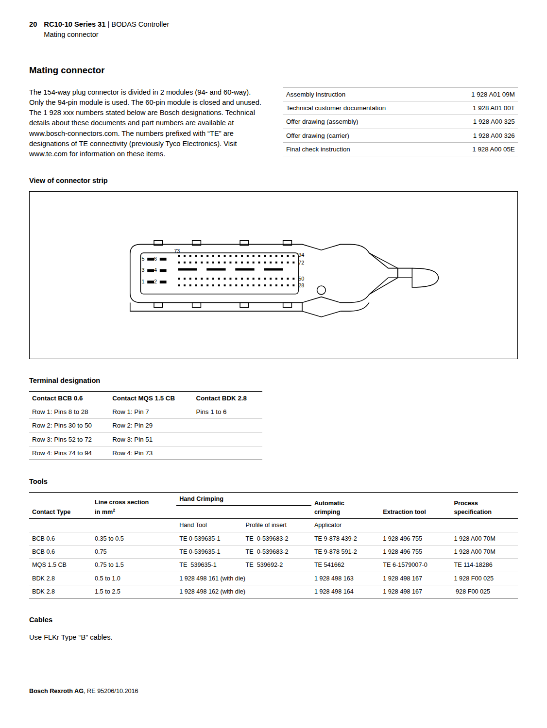20 RC10-10 Series 31 | BODAS Controller Mating connector
Mating connector
The 154-way plug connector is divided in 2 modules (94- and 60-way). Only the 94-pin module is used. The 60-pin module is closed and unused. The 1 928 xxx numbers stated below are Bosch designations. Technical details about these documents and part numbers are available at www.bosch-connectors.com. The numbers prefixed with “TE” are designations of TE connectivity (previously Tyco Electronics). Visit www.te.com for information on these items.
| Assembly instruction | 1 928 A01 09M |
| Technical customer documentation | 1 928 A01 00T |
| Offer drawing (assembly) | 1 928 A00 325 |
| Offer drawing (carrier) | 1 928 A00 326 |
| Final check instruction | 1 928 A00 05E |
View of connector strip
5 6 3 4 1 2 73 94 72 50 28
Terminal designation
| Contact BCB 0.6 | Contact MQS 1.5 CB | Contact BDK 2.8 |
| --- | --- | --- |
| Row 1: Pins 8 to 28 | Row 1: Pin 7 | Pins 1 to 6 |
| Row 2: Pins 30 to 50 | Row 2: Pin 29 | |
| Row 3: Pins 52 to 72 | Row 3: Pin 51 | |
| Row 4: Pins 74 to 94 | Row 4: Pin 73 | |
Tools
| Contact Type | Line cross section in mm 2 | Hand Crimping | Automatic crimping | Extraction tool | Process specification |
| --- | --- | --- | --- | --- | --- |
| | | Hand Tool | Profile of insert | Applicator | | |
| BCB 0.6 | 0.35 to 0.5 | TE 0-539635-1 | TE 0-539683-2 | TE 9-878 439-2 | 1 928 496 755 | 1 928 A00 70M |
| BCB 0.6 | 0.75 | TE 0-539635-1 | TE 0-539683-2 | TE 9-878 591-2 | 1 928 496 755 | 1 928 A00 70M |
| MQS 1.5 CB | 0.75 to 1.5 | TE 539635-1 | TE 539692-2 | TE 541662 | TE 6-1579007-0 | TE 114-18286 |
| BDK 2.8 | 0.5 to 1.0 | 1 928 498 161 (with die) | 1 928 498 163 | 1 928 498 167 | 1 928 F00 025 |
| BDK 2.8 | 1.5 to 2.5 | 1 928 498 162 (with die) | 1 928 498 164 | 1 928 498 167 | 928 F00 025 |
Cables
Use FLKr Type “B” cables.
Bosch Rexroth AG, RE 95206/10.2016